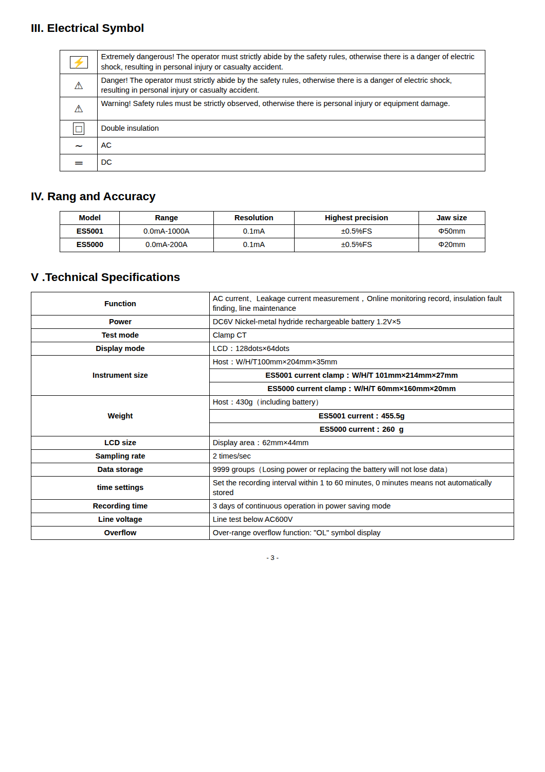III. Electrical Symbol
| ⚡ | Extremely dangerous! The operator must strictly abide by the safety rules, otherwise there is a danger of electric shock, resulting in personal injury or casualty accident. |
| ⚠ | Danger! The operator must strictly abide by the safety rules, otherwise there is a danger of electric shock, resulting in personal injury or casualty accident. |
| ⚠ | Warning! Safety rules must be strictly observed, otherwise there is personal injury or equipment damage. |
| □ | Double insulation |
| ∼ | AC |
| ═ | DC |
IV. Rang and Accuracy
| Model | Range | Resolution | Highest precision | Jaw size |
| --- | --- | --- | --- | --- |
| ES5001 | 0.0mA-1000A | 0.1mA | ±0.5%FS | Φ50mm |
| ES5000 | 0.0mA-200A | 0.1mA | ±0.5%FS | Φ20mm |
V .Technical Specifications
| Function | AC current、Leakage current measurement，Online monitoring record, insulation fault finding, line maintenance |
| Power | DC6V Nickel-metal hydride rechargeable battery 1.2V×5 |
| Test mode | Clamp CT |
| Display mode | LCD：128dots×64dots |
| Instrument size | Host：W/H/T100mm×204mm×35mm |
| ES5001 current clamp：W/H/T 101mm×214mm×27mm |
| ES5000 current clamp：W/H/T 60mm×160mm×20mm |
| Weight | Host：430g（including battery） |
| ES5001 current：455.5g |
| ES5000 current：260 g |
| LCD size | Display area：62mm×44mm |
| Sampling rate | 2 times/sec |
| Data storage | 9999 groups（Losing power or replacing the battery will not lose data） |
| time settings | Set the recording interval within 1 to 60 minutes, 0 minutes means not automatically stored |
| Recording time | 3 days of continuous operation in power saving mode |
| Line voltage | Line test below AC600V |
| Overflow | Over-range overflow function: "OL" symbol display |
- 3 -